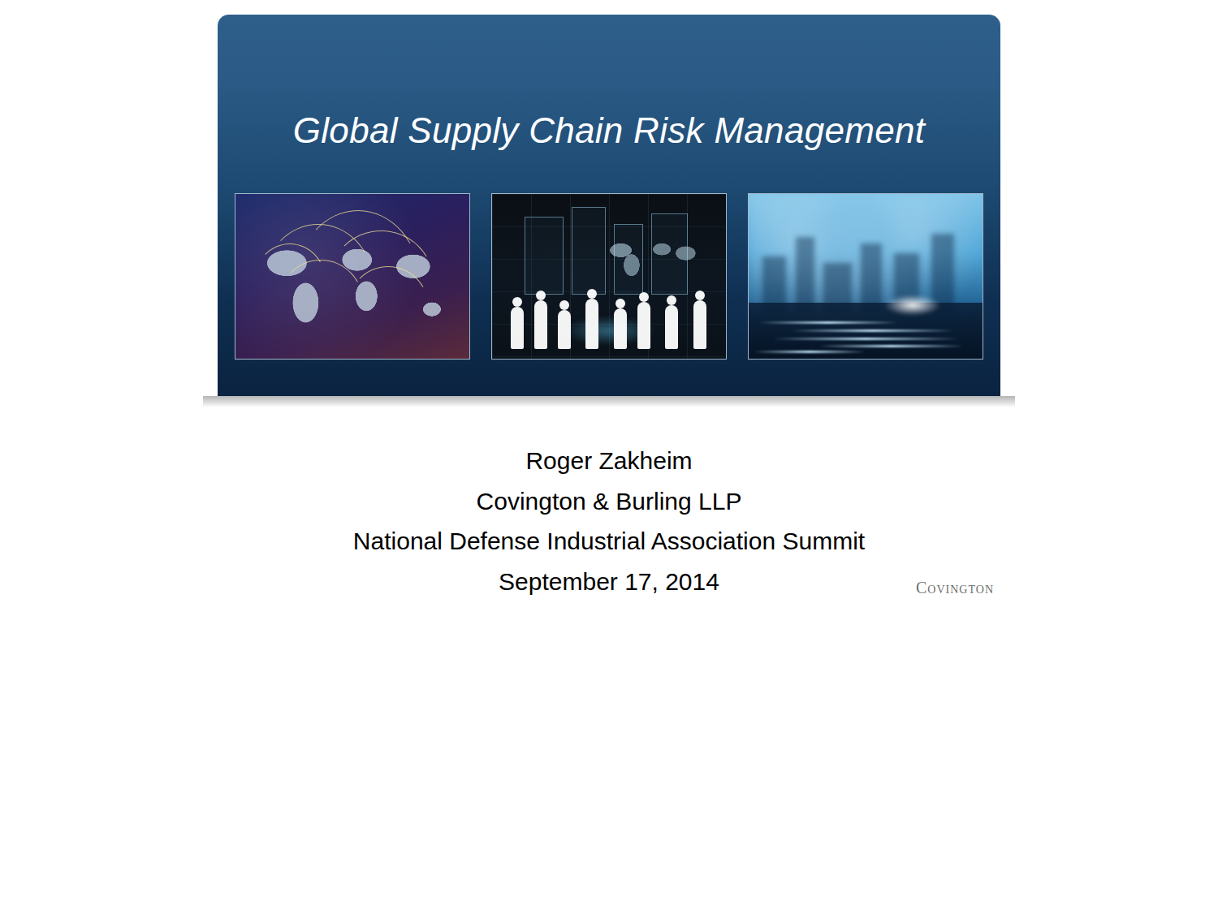Global Supply Chain Risk Management
Roger Zakheim
Covington & Burling LLP
National Defense Industrial Association Summit
September 17, 2014
Covington